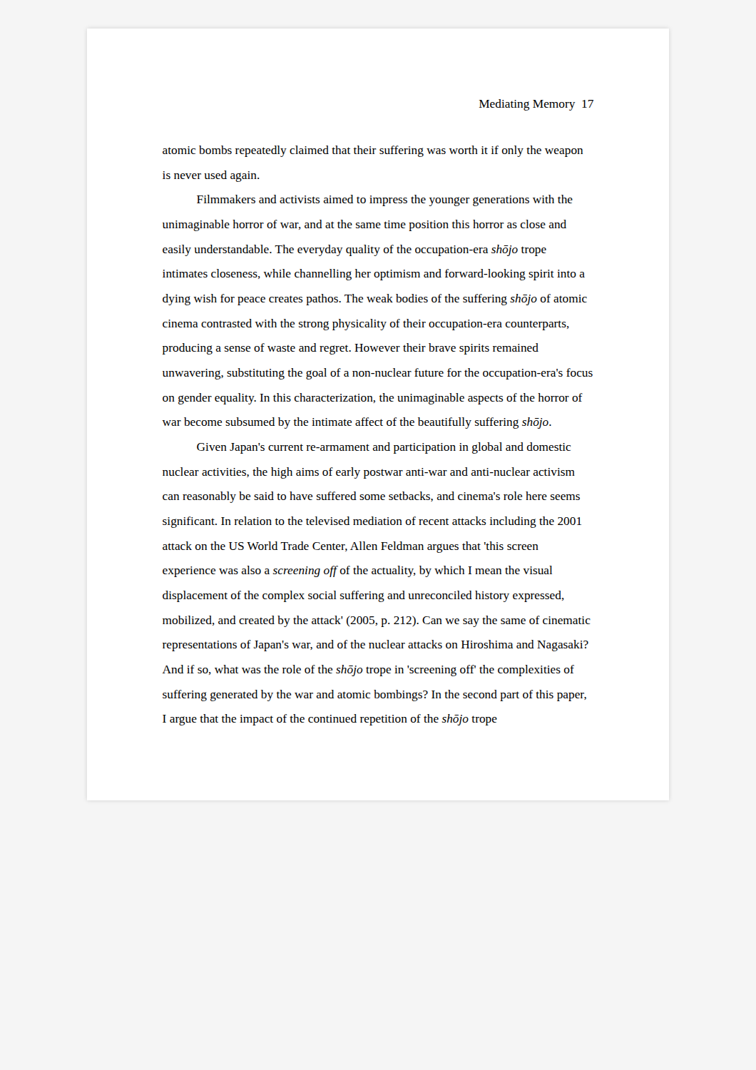Mediating Memory 17
atomic bombs repeatedly claimed that their suffering was worth it if only the weapon is never used again.
Filmmakers and activists aimed to impress the younger generations with the unimaginable horror of war, and at the same time position this horror as close and easily understandable. The everyday quality of the occupation-era shōjo trope intimates closeness, while channelling her optimism and forward-looking spirit into a dying wish for peace creates pathos. The weak bodies of the suffering shōjo of atomic cinema contrasted with the strong physicality of their occupation-era counterparts, producing a sense of waste and regret. However their brave spirits remained unwavering, substituting the goal of a non-nuclear future for the occupation-era's focus on gender equality. In this characterization, the unimaginable aspects of the horror of war become subsumed by the intimate affect of the beautifully suffering shōjo.
Given Japan's current re-armament and participation in global and domestic nuclear activities, the high aims of early postwar anti-war and anti-nuclear activism can reasonably be said to have suffered some setbacks, and cinema's role here seems significant. In relation to the televised mediation of recent attacks including the 2001 attack on the US World Trade Center, Allen Feldman argues that 'this screen experience was also a screening off of the actuality, by which I mean the visual displacement of the complex social suffering and unreconciled history expressed, mobilized, and created by the attack' (2005, p. 212). Can we say the same of cinematic representations of Japan's war, and of the nuclear attacks on Hiroshima and Nagasaki? And if so, what was the role of the shōjo trope in 'screening off' the complexities of suffering generated by the war and atomic bombings? In the second part of this paper, I argue that the impact of the continued repetition of the shōjo trope